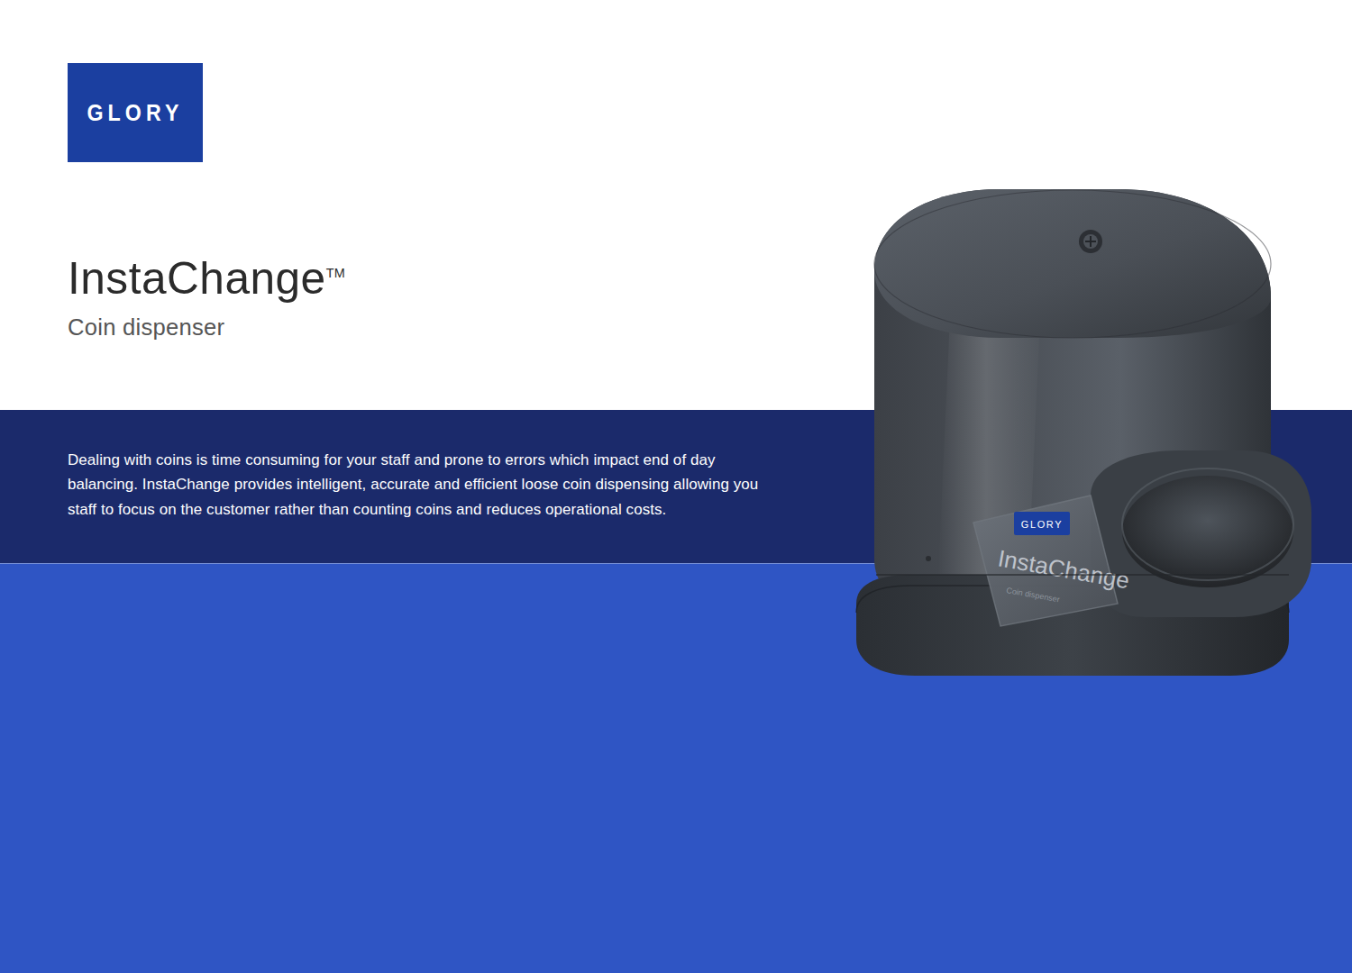InstaChange coin dispenser A dark grey, rounded coin dispensing unit with a front coin cup and a GLORY InstaChange badge. GLORY InstaChange Coin dispenser
GLORY
InstaChangeTM
Coin dispenser
Dealing with coins is time consuming for your staff and prone to errors which impact end of day balancing. InstaChange provides intelligent, accurate and efficient loose coin dispensing allowing you staff to focus on the customer rather than counting coins and reduces operational costs.